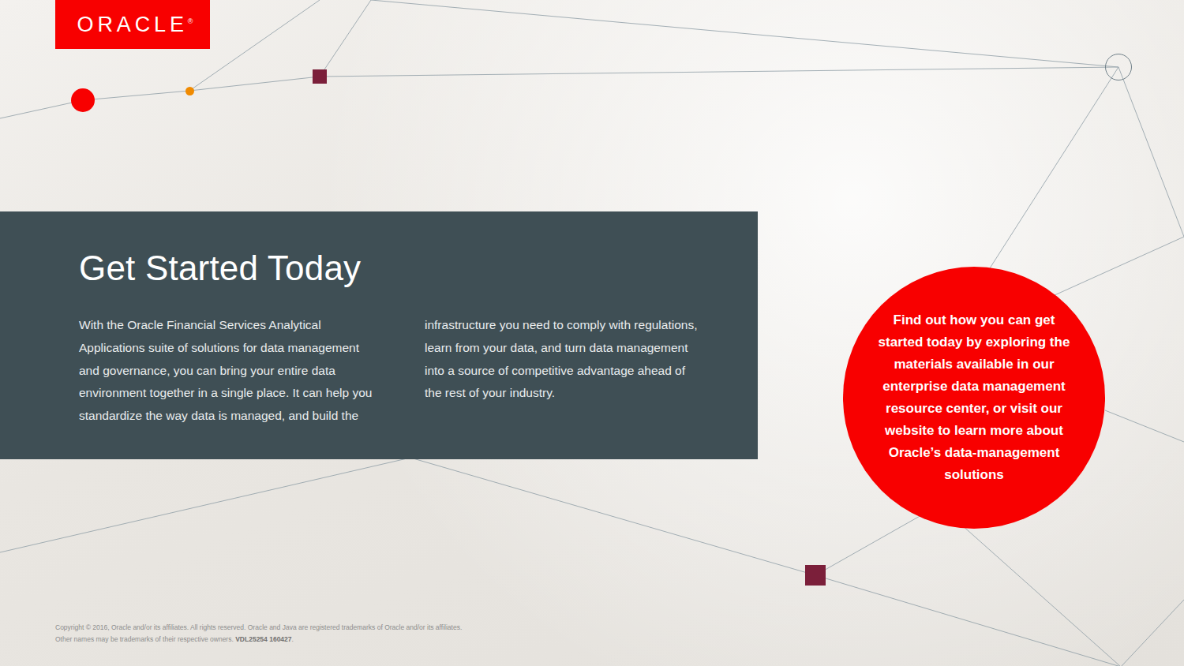ORACLE®
Get Started Today
With the Oracle Financial Services Analytical Applications suite of solutions for data management and governance, you can bring your entire data environment together in a single place. It can help you standardize the way data is managed, and build the
infrastructure you need to comply with regulations, learn from your data, and turn data management into a source of competitive advantage ahead of the rest of your industry.
Find out how you can get started today by exploring the materials available in our enterprise data management resource center, or visit our website to learn more about Oracle’s data-management solutions
Copyright © 2016, Oracle and/or its affiliates. All rights reserved. Oracle and Java are registered trademarks of Oracle and/or its affiliates. Other names may be trademarks of their respective owners. VDL25254 160427.